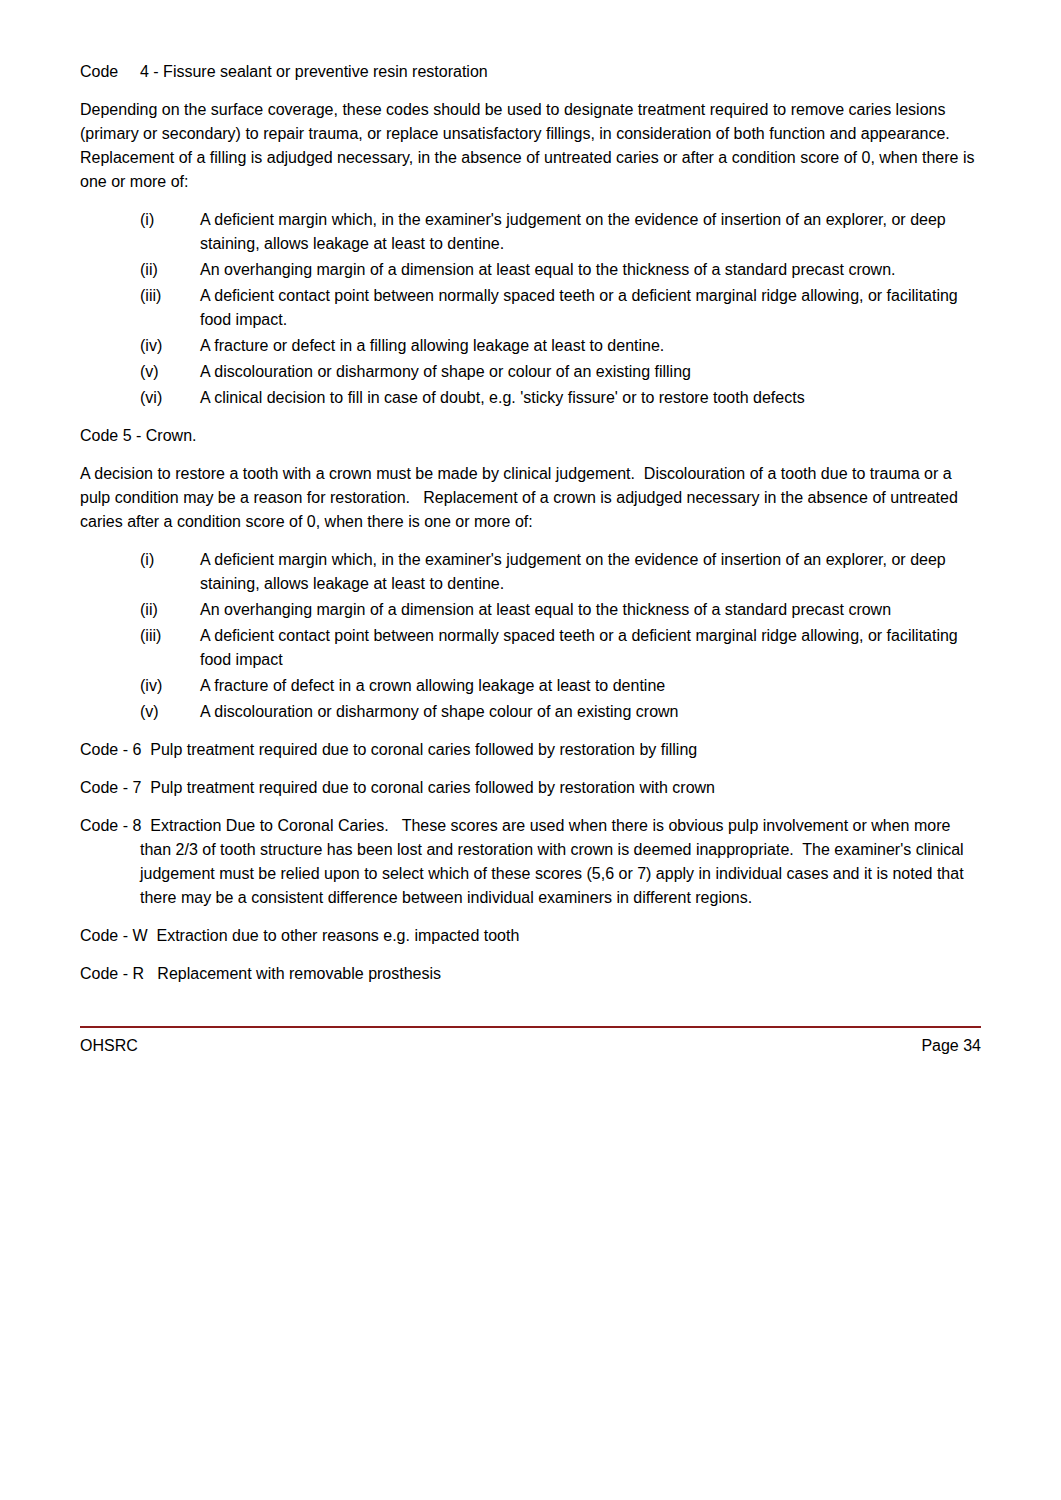Code4 - Fissure sealant or preventive resin restoration
Depending on the surface coverage, these codes should be used to designate treatment required to remove caries lesions (primary or secondary) to repair trauma, or replace unsatisfactory fillings, in consideration of both function and appearance. Replacement of a filling is adjudged necessary, in the absence of untreated caries or after a condition score of 0, when there is one or more of:
(i) A deficient margin which, in the examiner's judgement on the evidence of insertion of an explorer, or deep staining, allows leakage at least to dentine.
(ii) An overhanging margin of a dimension at least equal to the thickness of a standard precast crown.
(iii) A deficient contact point between normally spaced teeth or a deficient marginal ridge allowing, or facilitating food impact.
(iv) A fracture or defect in a filling allowing leakage at least to dentine.
(v) A discolouration or disharmony of shape or colour of an existing filling
(vi) A clinical decision to fill in case of doubt, e.g. 'sticky fissure' or to restore tooth defects
Code 5 - Crown.
A decision to restore a tooth with a crown must be made by clinical judgement. Discolouration of a tooth due to trauma or a pulp condition may be a reason for restoration. Replacement of a crown is adjudged necessary in the absence of untreated caries after a condition score of 0, when there is one or more of:
(i) A deficient margin which, in the examiner's judgement on the evidence of insertion of an explorer, or deep staining, allows leakage at least to dentine.
(ii) An overhanging margin of a dimension at least equal to the thickness of a standard precast crown
(iii) A deficient contact point between normally spaced teeth or a deficient marginal ridge allowing, or facilitating food impact
(iv) A fracture of defect in a crown allowing leakage at least to dentine
(v) A discolouration or disharmony of shape colour of an existing crown
Code - 6 Pulp treatment required due to coronal caries followed by restoration by filling
Code - 7 Pulp treatment required due to coronal caries followed by restoration with crown
Code - 8 Extraction Due to Coronal Caries. These scores are used when there is obvious pulp involvement or when more than 2/3 of tooth structure has been lost and restoration with crown is deemed inappropriate. The examiner's clinical judgement must be relied upon to select which of these scores (5,6 or 7) apply in individual cases and it is noted that there may be a consistent difference between individual examiners in different regions.
Code - W Extraction due to other reasons e.g. impacted tooth
Code - R Replacement with removable prosthesis
OHSRC Page 34